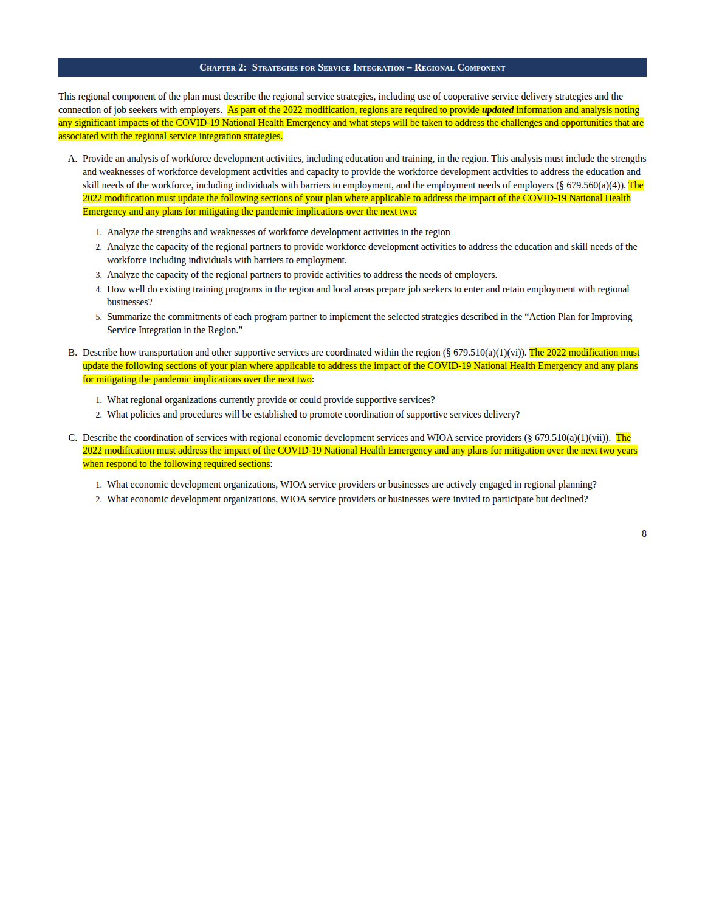Chapter 2: Strategies for Service Integration – Regional Component
This regional component of the plan must describe the regional service strategies, including use of cooperative service delivery strategies and the connection of job seekers with employers. As part of the 2022 modification, regions are required to provide updated information and analysis noting any significant impacts of the COVID-19 National Health Emergency and what steps will be taken to address the challenges and opportunities that are associated with the regional service integration strategies.
Provide an analysis of workforce development activities, including education and training, in the region. This analysis must include the strengths and weaknesses of workforce development activities and capacity to provide the workforce development activities to address the education and skill needs of the workforce, including individuals with barriers to employment, and the employment needs of employers (§ 679.560(a)(4)). The 2022 modification must update the following sections of your plan where applicable to address the impact of the COVID-19 National Health Emergency and any plans for mitigating the pandemic implications over the next two:
Analyze the strengths and weaknesses of workforce development activities in the region
Analyze the capacity of the regional partners to provide workforce development activities to address the education and skill needs of the workforce including individuals with barriers to employment.
Analyze the capacity of the regional partners to provide activities to address the needs of employers.
How well do existing training programs in the region and local areas prepare job seekers to enter and retain employment with regional businesses?
Summarize the commitments of each program partner to implement the selected strategies described in the “Action Plan for Improving Service Integration in the Region.”
Describe how transportation and other supportive services are coordinated within the region (§ 679.510(a)(1)(vi)). The 2022 modification must update the following sections of your plan where applicable to address the impact of the COVID-19 National Health Emergency and any plans for mitigating the pandemic implications over the next two:
What regional organizations currently provide or could provide supportive services?
What policies and procedures will be established to promote coordination of supportive services delivery?
Describe the coordination of services with regional economic development services and WIOA service providers (§ 679.510(a)(1)(vii)). The 2022 modification must address the impact of the COVID-19 National Health Emergency and any plans for mitigation over the next two years when respond to the following required sections:
What economic development organizations, WIOA service providers or businesses are actively engaged in regional planning?
What economic development organizations, WIOA service providers or businesses were invited to participate but declined?
8